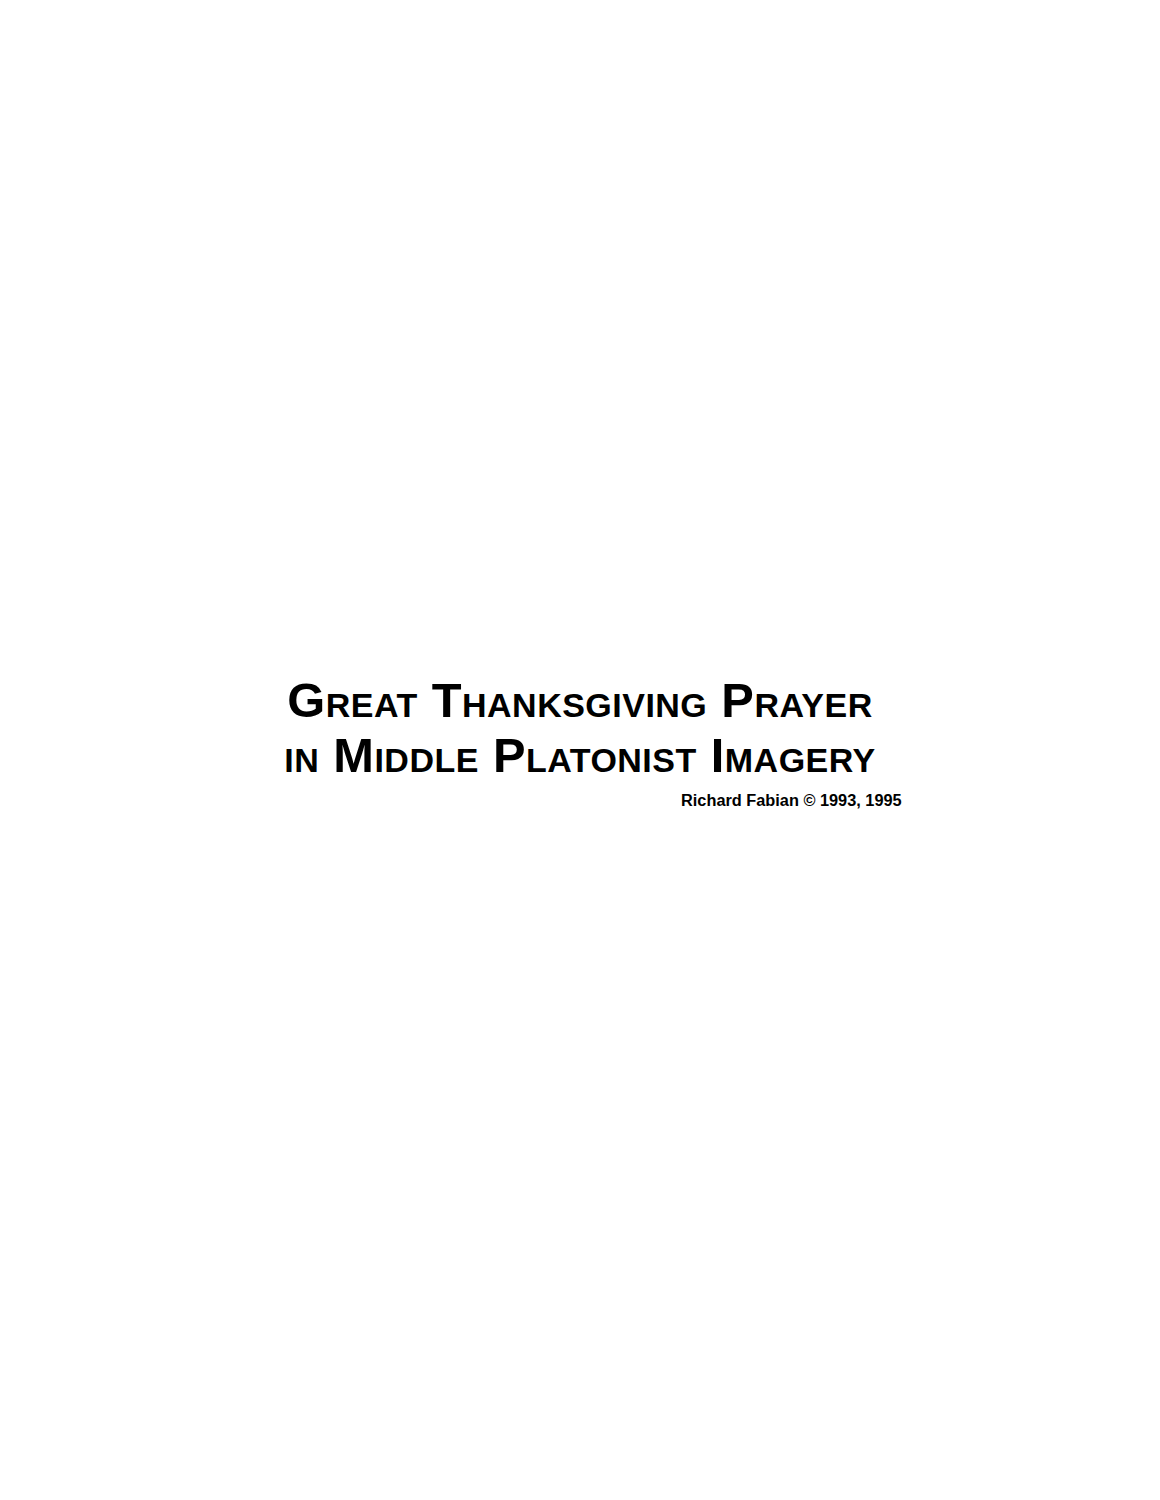Great Thanksgiving Prayerin Middle Platonist Imagery
Richard Fabian © 1993, 1995